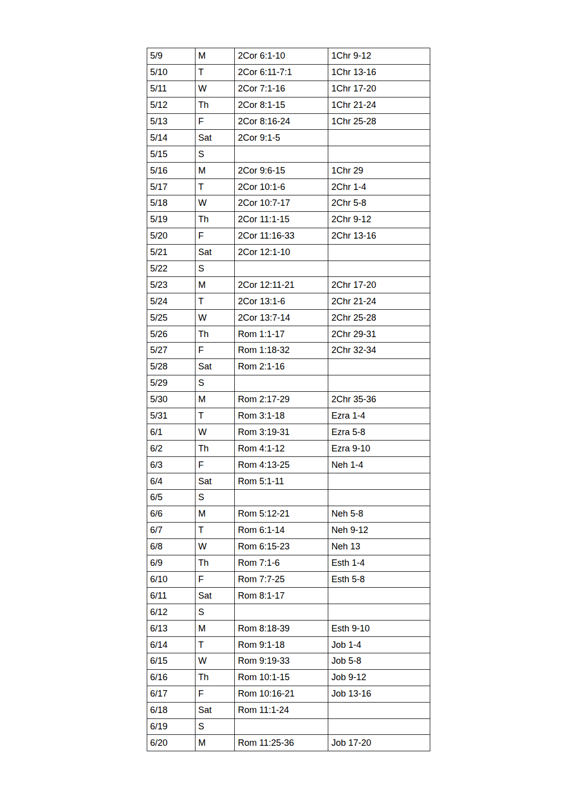| 5/9 | M | 2Cor 6:1-10 | 1Chr 9-12 |
| 5/10 | T | 2Cor 6:11-7:1 | 1Chr 13-16 |
| 5/11 | W | 2Cor 7:1-16 | 1Chr 17-20 |
| 5/12 | Th | 2Cor 8:1-15 | 1Chr 21-24 |
| 5/13 | F | 2Cor 8:16-24 | 1Chr 25-28 |
| 5/14 | Sat | 2Cor 9:1-5 | |
| 5/15 | S | | |
| 5/16 | M | 2Cor 9:6-15 | 1Chr 29 |
| 5/17 | T | 2Cor 10:1-6 | 2Chr 1-4 |
| 5/18 | W | 2Cor 10:7-17 | 2Chr 5-8 |
| 5/19 | Th | 2Cor 11:1-15 | 2Chr 9-12 |
| 5/20 | F | 2Cor 11:16-33 | 2Chr 13-16 |
| 5/21 | Sat | 2Cor 12:1-10 | |
| 5/22 | S | | |
| 5/23 | M | 2Cor 12:11-21 | 2Chr 17-20 |
| 5/24 | T | 2Cor 13:1-6 | 2Chr 21-24 |
| 5/25 | W | 2Cor 13:7-14 | 2Chr 25-28 |
| 5/26 | Th | Rom 1:1-17 | 2Chr 29-31 |
| 5/27 | F | Rom 1:18-32 | 2Chr 32-34 |
| 5/28 | Sat | Rom 2:1-16 | |
| 5/29 | S | | |
| 5/30 | M | Rom 2:17-29 | 2Chr 35-36 |
| 5/31 | T | Rom 3:1-18 | Ezra 1-4 |
| 6/1 | W | Rom 3:19-31 | Ezra 5-8 |
| 6/2 | Th | Rom 4:1-12 | Ezra 9-10 |
| 6/3 | F | Rom 4:13-25 | Neh 1-4 |
| 6/4 | Sat | Rom 5:1-11 | |
| 6/5 | S | | |
| 6/6 | M | Rom 5:12-21 | Neh 5-8 |
| 6/7 | T | Rom 6:1-14 | Neh 9-12 |
| 6/8 | W | Rom 6:15-23 | Neh 13 |
| 6/9 | Th | Rom 7:1-6 | Esth 1-4 |
| 6/10 | F | Rom 7:7-25 | Esth 5-8 |
| 6/11 | Sat | Rom 8:1-17 | |
| 6/12 | S | | |
| 6/13 | M | Rom 8:18-39 | Esth 9-10 |
| 6/14 | T | Rom 9:1-18 | Job 1-4 |
| 6/15 | W | Rom 9:19-33 | Job 5-8 |
| 6/16 | Th | Rom 10:1-15 | Job 9-12 |
| 6/17 | F | Rom 10:16-21 | Job 13-16 |
| 6/18 | Sat | Rom 11:1-24 | |
| 6/19 | S | | |
| 6/20 | M | Rom 11:25-36 | Job 17-20 |